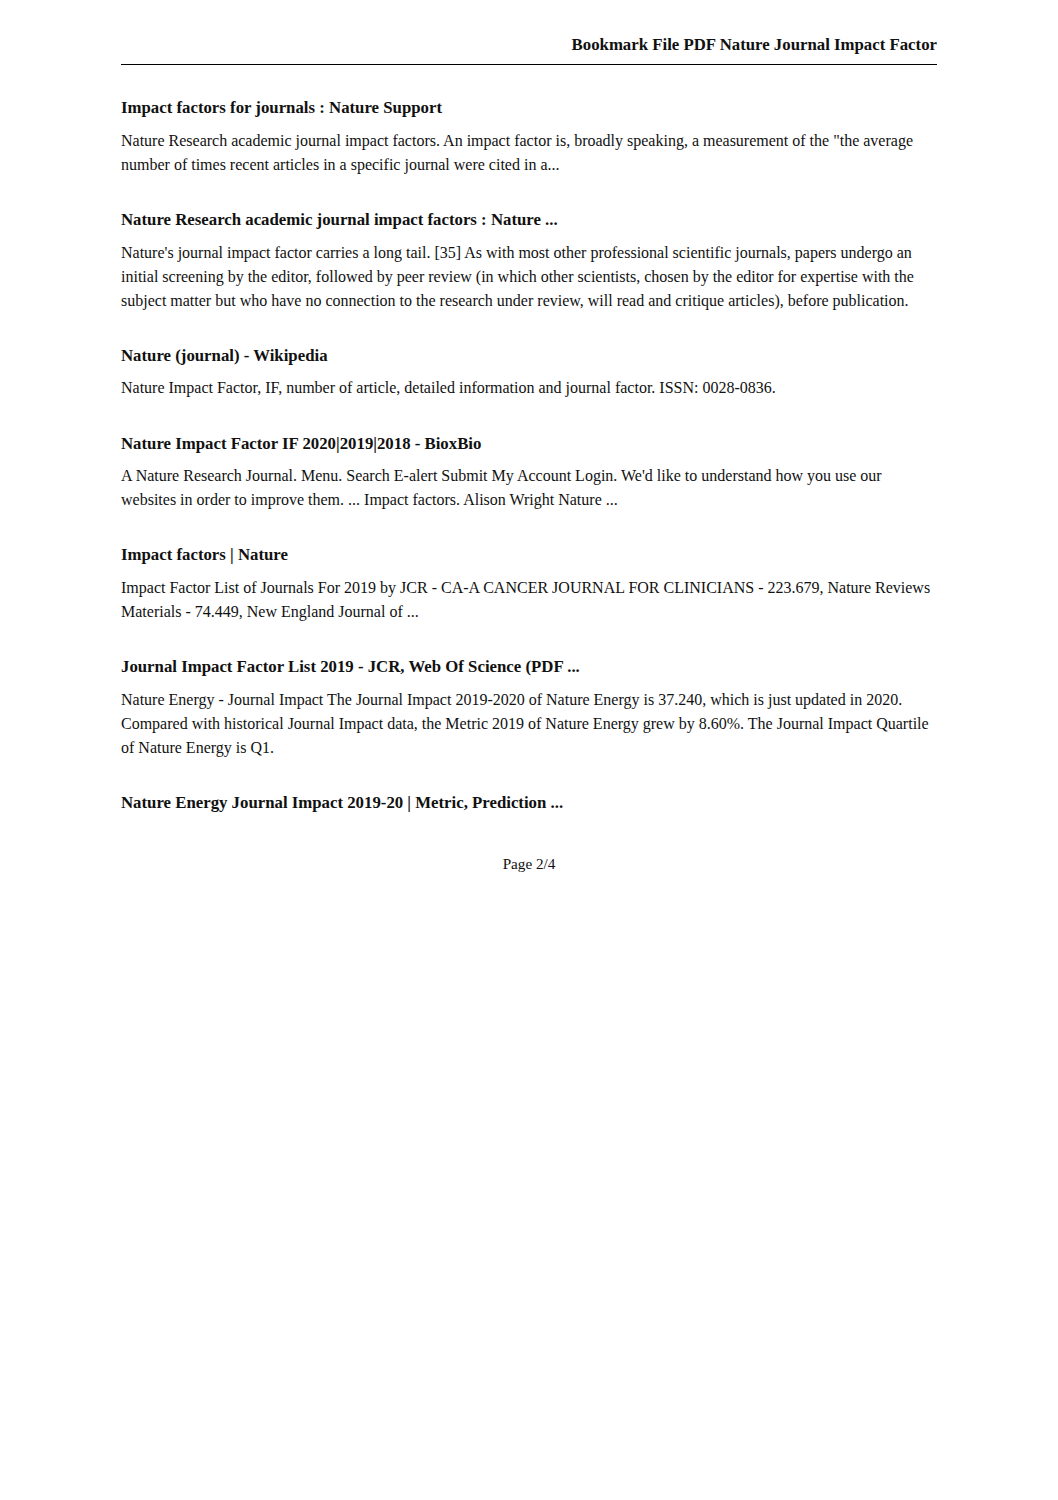Bookmark File PDF Nature Journal Impact Factor
Impact factors for journals : Nature Support
Nature Research academic journal impact factors. An impact factor is, broadly speaking, a measurement of the "the average number of times recent articles in a specific journal were cited in a...
Nature Research academic journal impact factors : Nature ...
Nature's journal impact factor carries a long tail. [35] As with most other professional scientific journals, papers undergo an initial screening by the editor, followed by peer review (in which other scientists, chosen by the editor for expertise with the subject matter but who have no connection to the research under review, will read and critique articles), before publication.
Nature (journal) - Wikipedia
Nature Impact Factor, IF, number of article, detailed information and journal factor. ISSN: 0028-0836.
Nature Impact Factor IF 2020|2019|2018 - BioxBio
A Nature Research Journal. Menu. Search E-alert Submit My Account Login. We'd like to understand how you use our websites in order to improve them. ... Impact factors. Alison Wright Nature ...
Impact factors | Nature
Impact Factor List of Journals For 2019 by JCR - CA-A CANCER JOURNAL FOR CLINICIANS - 223.679, Nature Reviews Materials - 74.449, New England Journal of ...
Journal Impact Factor List 2019 - JCR, Web Of Science (PDF ...
Nature Energy - Journal Impact The Journal Impact 2019-2020 of Nature Energy is 37.240, which is just updated in 2020. Compared with historical Journal Impact data, the Metric 2019 of Nature Energy grew by 8.60%. The Journal Impact Quartile of Nature Energy is Q1.
Nature Energy Journal Impact 2019-20 | Metric, Prediction ...
Page 2/4